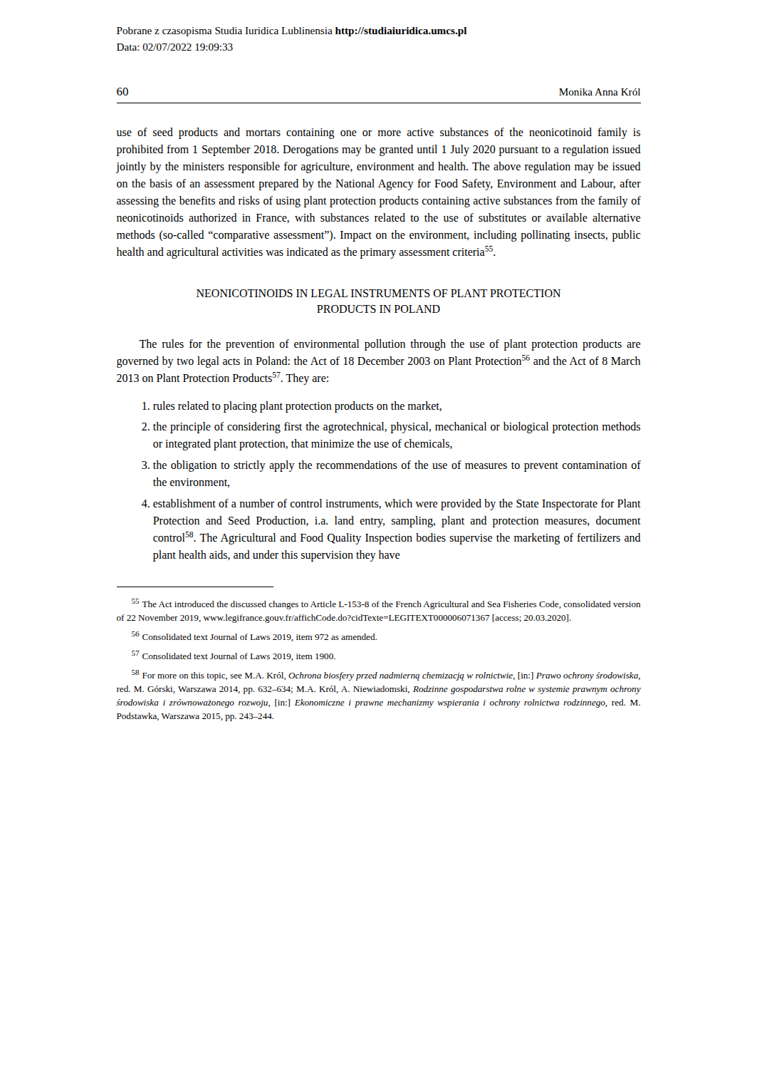Pobrane z czasopisma Studia Iuridica Lublinensia http://studiaiuridica.umcs.pl Data: 02/07/2022 19:09:33
60 Monika Anna Król
use of seed products and mortars containing one or more active substances of the neonicotinoid family is prohibited from 1 September 2018. Derogations may be granted until 1 July 2020 pursuant to a regulation issued jointly by the ministers responsible for agriculture, environment and health. The above regulation may be issued on the basis of an assessment prepared by the National Agency for Food Safety, Environment and Labour, after assessing the benefits and risks of using plant protection products containing active substances from the family of neonicotinoids authorized in France, with substances related to the use of substitutes or available alternative methods (so-called “comparative assessment”). Impact on the environment, including pollinating insects, public health and agricultural activities was indicated as the primary assessment criteria55.
Neonicotinoids in legal instruments of plant protection
products in Poland
The rules for the prevention of environmental pollution through the use of plant protection products are governed by two legal acts in Poland: the Act of 18 December 2003 on Plant Protection56 and the Act of 8 March 2013 on Plant Protection Products57. They are:
rules related to placing plant protection products on the market,
the principle of considering first the agrotechnical, physical, mechanical or biological protection methods or integrated plant protection, that minimize the use of chemicals,
the obligation to strictly apply the recommendations of the use of measures to prevent contamination of the environment,
establishment of a number of control instruments, which were provided by the State Inspectorate for Plant Protection and Seed Production, i.a. land entry, sampling, plant and protection measures, document control58. The Agricultural and Food Quality Inspection bodies supervise the marketing of fertilizers and plant health aids, and under this supervision they have
55 The Act introduced the discussed changes to Article L-153-8 of the French Agricultural and Sea Fisheries Code, consolidated version of 22 November 2019, www.legifrance.gouv.fr/affichCode.do?cidTexte=LEGITEXT000006071367 [access; 20.03.2020].
56 Consolidated text Journal of Laws 2019, item 972 as amended.
57 Consolidated text Journal of Laws 2019, item 1900.
58 For more on this topic, see M.A. Król, Ochrona biosfery przed nadmierną chemizacją w rolnictwie, [in:] Prawo ochrony środowiska, red. M. Górski, Warszawa 2014, pp. 632–634; M.A. Król, A. Niewiadomski, Rodzinne gospodarstwa rolne w systemie prawnym ochrony środowiska i zrównoważonego rozwoju, [in:] Ekonomiczne i prawne mechanizmy wspierania i ochrony rolnictwa rodzinnego, red. M. Podstawka, Warszawa 2015, pp. 243–244.